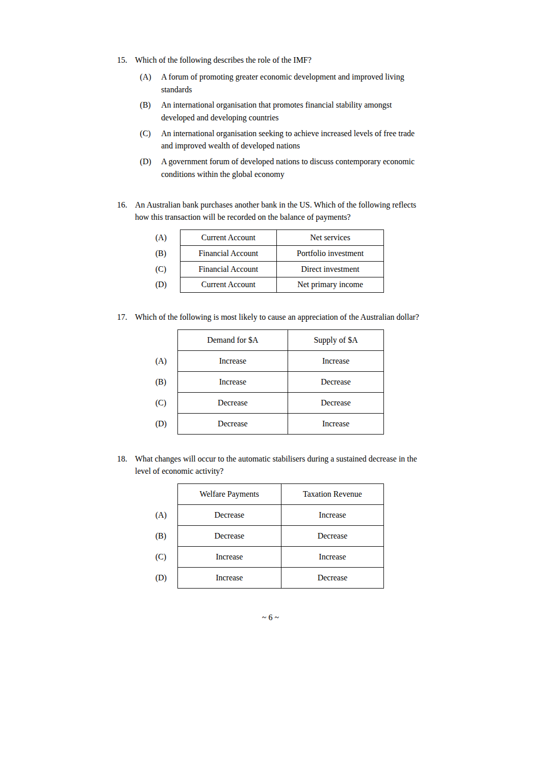15. Which of the following describes the role of the IMF?
(A) A forum of promoting greater economic development and improved living standards
(B) An international organisation that promotes financial stability amongst developed and developing countries
(C) An international organisation seeking to achieve increased levels of free trade and improved wealth of developed nations
(D) A government forum of developed nations to discuss contemporary economic conditions within the global economy
16. An Australian bank purchases another bank in the US. Which of the following reflects how this transaction will be recorded on the balance of payments?
| (A) | Current Account | Net services |
| (B) | Financial Account | Portfolio investment |
| (C) | Financial Account | Direct investment |
| (D) | Current Account | Net primary income |
17. Which of the following is most likely to cause an appreciation of the Australian dollar?
| | Demand for $A | Supply of $A |
| --- | --- | --- |
| (A) | Increase | Increase |
| (B) | Increase | Decrease |
| (C) | Decrease | Decrease |
| (D) | Decrease | Increase |
18. What changes will occur to the automatic stabilisers during a sustained decrease in the level of economic activity?
| | Welfare Payments | Taxation Revenue |
| --- | --- | --- |
| (A) | Decrease | Increase |
| (B) | Decrease | Decrease |
| (C) | Increase | Increase |
| (D) | Increase | Decrease |
~ 6 ~